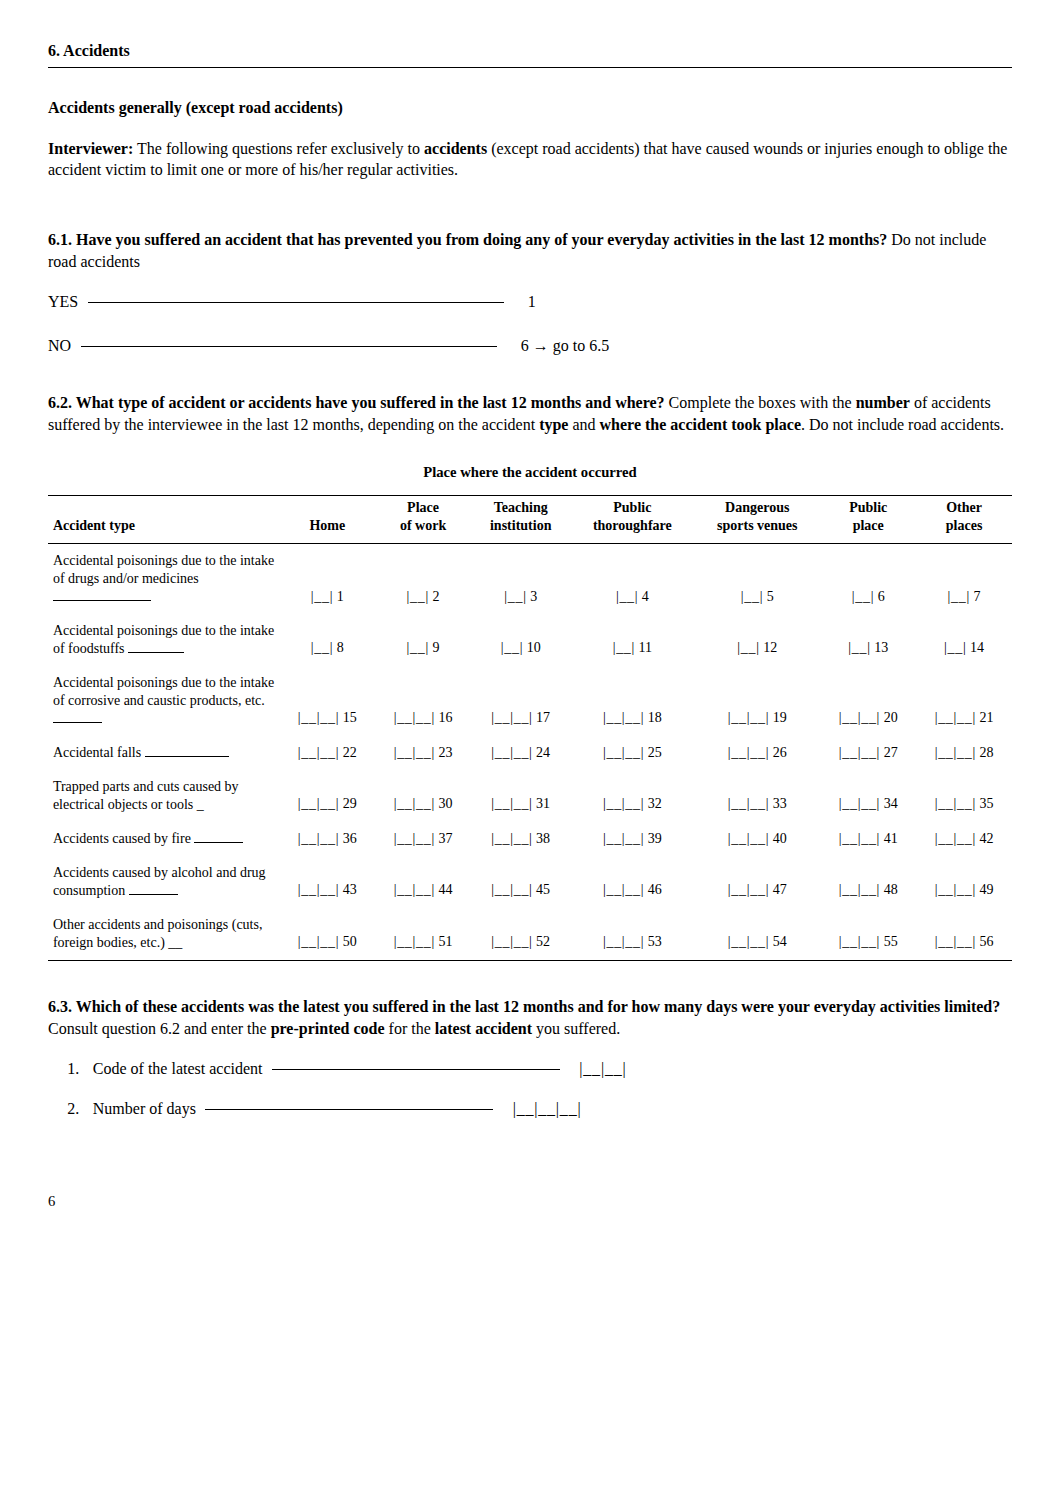6. Accidents
Accidents generally (except road accidents)
Interviewer: The following questions refer exclusively to accidents (except road accidents) that have caused wounds or injuries enough to oblige the accident victim to limit one or more of his/her regular activities.
6.1. Have you suffered an accident that has prevented you from doing any of your everyday activities in the last 12 months? Do not include road accidents
YES 1
NO 6 → go to 6.5
6.2. What type of accident or accidents have you suffered in the last 12 months and where? Complete the boxes with the number of accidents suffered by the interviewee in the last 12 months, depending on the accident type and where the accident took place. Do not include road accidents.
Place where the accident occurred
| Accident type | Home | Place of work | Teaching institution | Public thoroughfare | Dangerous sports venues | Public place | Other places |
| --- | --- | --- | --- | --- | --- | --- | --- |
| Accidental poisonings due to the intake of drugs and/or medicines | 1 | 2 | 3 | 4 | 5 | 6 | 7 |
| Accidental poisonings due to the intake of foodstuffs | 8 | 9 | 10 | 11 | 12 | 13 | 14 |
| Accidental poisonings due to the intake of corrosive and caustic products, etc. | 15 | 16 | 17 | 18 | 19 | 20 | 21 |
| Accidental falls | 22 | 23 | 24 | 25 | 26 | 27 | 28 |
| Trapped parts and cuts caused by electrical objects or tools _ | 29 | 30 | 31 | 32 | 33 | 34 | 35 |
| Accidents caused by fire | 36 | 37 | 38 | 39 | 40 | 41 | 42 |
| Accidents caused by alcohol and drug consumption | 43 | 44 | 45 | 46 | 47 | 48 | 49 |
| Other accidents and poisonings (cuts, foreign bodies, etc.) __ | 50 | 51 | 52 | 53 | 54 | 55 | 56 |
6.3. Which of these accidents was the latest you suffered in the last 12 months and for how many days were your everyday activities limited? Consult question 6.2 and enter the pre-printed code for the latest accident you suffered.
Code of the latest accident
Number of days
6